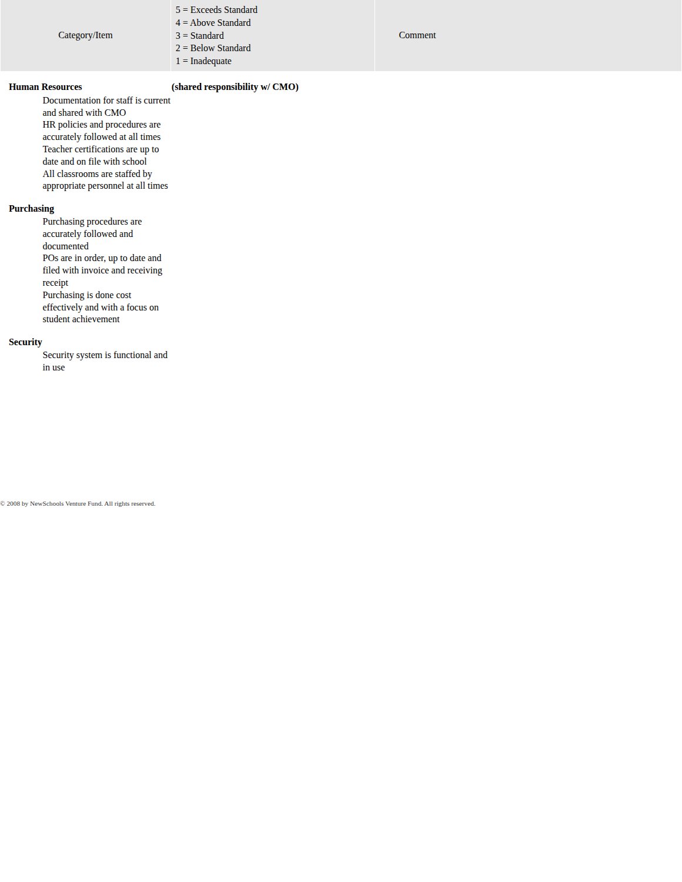| Category/Item | 5 = Exceeds Standard 4 = Above Standard 3 = Standard 2 = Below Standard 1 = Inadequate | Comment |
| --- | --- | --- |
| Human Resources Documentation for staff is current and shared with CMO HR policies and procedures are accurately followed at all times Teacher certifications are up to date and on file with school All classrooms are staffed by appropriate personnel at all times Purchasing Purchasing procedures are accurately followed and documented POs are in order, up to date and filed with invoice and receiving receipt Purchasing is done cost effectively and with a focus on student achievement Security Security system is functional and in use | (shared responsibility w/ CMO) | |
© 2008 by NewSchools Venture Fund. All rights reserved.